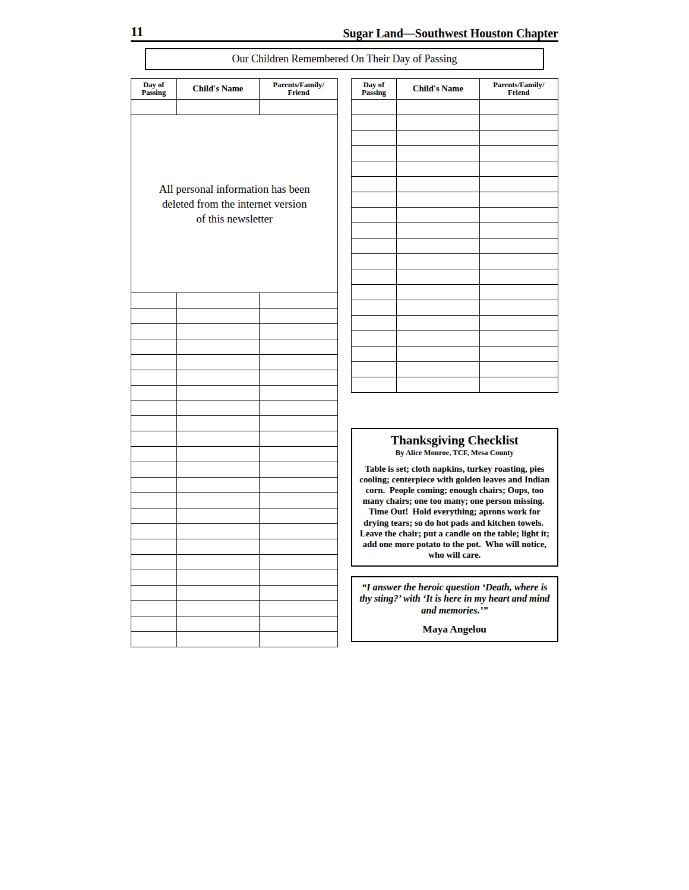11
Sugar Land—Southwest Houston Chapter
Our Children Remembered On Their Day of Passing
| Day of Passing | Child's Name | Parents/Family/ Friend |
| --- | --- | --- |
| All personal information has been deleted from the internet version of this newsletter |
| Day of Passing | Child's Name | Parents/Family/ Friend |
| --- | --- | --- |
Thanksgiving Checklist
By Alice Monroe, TCF, Mesa County
Table is set; cloth napkins, turkey roasting, pies cooling; centerpiece with golden leaves and Indian corn. People coming; enough chairs; Oops, too many chairs; one too many; one person missing. Time Out! Hold everything; aprons work for drying tears; so do hot pads and kitchen towels. Leave the chair; put a candle on the table; light it; add one more potato to the pot. Who will notice,
who will care.
“I answer the heroic question ‘Death, where is thy sting?’ with ‘It is here in my heart and mind and memories.’”
Maya Angelou